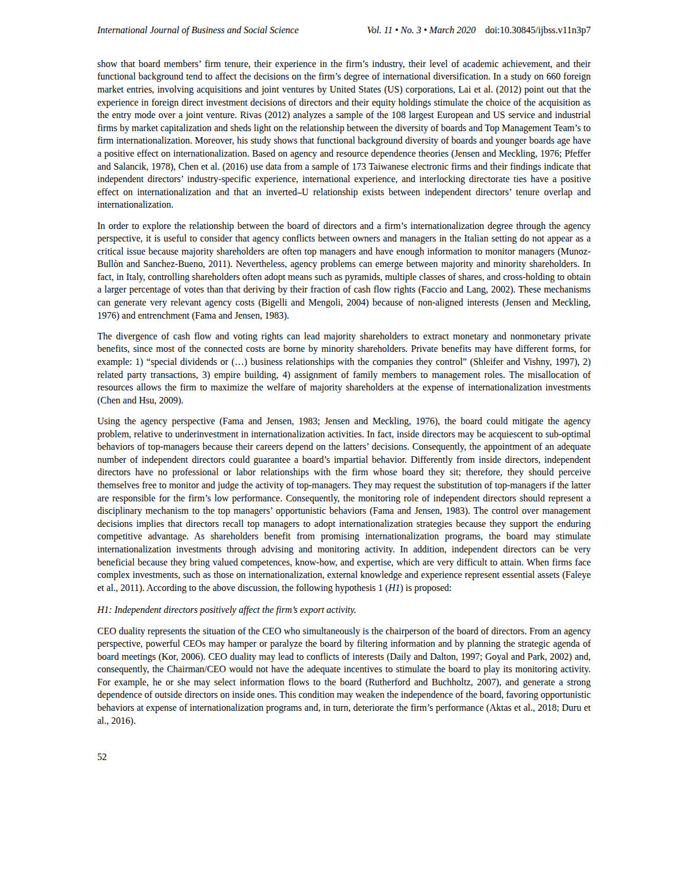International Journal of Business and Social Science Vol. 11 • No. 3 • March 2020 doi:10.30845/ijbss.v11n3p7
show that board members’ firm tenure, their experience in the firm’s industry, their level of academic achievement, and their functional background tend to affect the decisions on the firm’s degree of international diversification. In a study on 660 foreign market entries, involving acquisitions and joint ventures by United States (US) corporations, Lai et al. (2012) point out that the experience in foreign direct investment decisions of directors and their equity holdings stimulate the choice of the acquisition as the entry mode over a joint venture. Rivas (2012) analyzes a sample of the 108 largest European and US service and industrial firms by market capitalization and sheds light on the relationship between the diversity of boards and Top Management Team’s to firm internationalization. Moreover, his study shows that functional background diversity of boards and younger boards age have a positive effect on internationalization. Based on agency and resource dependence theories (Jensen and Meckling, 1976; Pfeffer and Salancik, 1978), Chen et al. (2016) use data from a sample of 173 Taiwanese electronic firms and their findings indicate that independent directors’ industry-specific experience, international experience, and interlocking directorate ties have a positive effect on internationalization and that an inverted–U relationship exists between independent directors’ tenure overlap and internationalization.
In order to explore the relationship between the board of directors and a firm’s internationalization degree through the agency perspective, it is useful to consider that agency conflicts between owners and managers in the Italian setting do not appear as a critical issue because majority shareholders are often top managers and have enough information to monitor managers (Munoz-Bullòn and Sanchez-Bueno, 2011). Nevertheless, agency problems can emerge between majority and minority shareholders. In fact, in Italy, controlling shareholders often adopt means such as pyramids, multiple classes of shares, and cross-holding to obtain a larger percentage of votes than that deriving by their fraction of cash flow rights (Faccio and Lang, 2002). These mechanisms can generate very relevant agency costs (Bigelli and Mengoli, 2004) because of non-aligned interests (Jensen and Meckling, 1976) and entrenchment (Fama and Jensen, 1983).
The divergence of cash flow and voting rights can lead majority shareholders to extract monetary and nonmonetary private benefits, since most of the connected costs are borne by minority shareholders. Private benefits may have different forms, for example: 1) “special dividends or (…) business relationships with the companies they control” (Shleifer and Vishny, 1997), 2) related party transactions, 3) empire building, 4) assignment of family members to management roles. The misallocation of resources allows the firm to maximize the welfare of majority shareholders at the expense of internationalization investments (Chen and Hsu, 2009).
Using the agency perspective (Fama and Jensen, 1983; Jensen and Meckling, 1976), the board could mitigate the agency problem, relative to underinvestment in internationalization activities. In fact, inside directors may be acquiescent to sub-optimal behaviors of top-managers because their careers depend on the latters’ decisions. Consequently, the appointment of an adequate number of independent directors could guarantee a board’s impartial behavior. Differently from inside directors, independent directors have no professional or labor relationships with the firm whose board they sit; therefore, they should perceive themselves free to monitor and judge the activity of top-managers. They may request the substitution of top-managers if the latter are responsible for the firm’s low performance. Consequently, the monitoring role of independent directors should represent a disciplinary mechanism to the top managers’ opportunistic behaviors (Fama and Jensen, 1983). The control over management decisions implies that directors recall top managers to adopt internationalization strategies because they support the enduring competitive advantage. As shareholders benefit from promising internationalization programs, the board may stimulate internationalization investments through advising and monitoring activity. In addition, independent directors can be very beneficial because they bring valued competences, know-how, and expertise, which are very difficult to attain. When firms face complex investments, such as those on internationalization, external knowledge and experience represent essential assets (Faleye et al., 2011). According to the above discussion, the following hypothesis 1 (H1) is proposed:
H1: Independent directors positively affect the firm’s export activity.
CEO duality represents the situation of the CEO who simultaneously is the chairperson of the board of directors. From an agency perspective, powerful CEOs may hamper or paralyze the board by filtering information and by planning the strategic agenda of board meetings (Kor, 2006). CEO duality may lead to conflicts of interests (Daily and Dalton, 1997; Goyal and Park, 2002) and, consequently, the Chairman/CEO would not have the adequate incentives to stimulate the board to play its monitoring activity. For example, he or she may select information flows to the board (Rutherford and Buchholtz, 2007), and generate a strong dependence of outside directors on inside ones. This condition may weaken the independence of the board, favoring opportunistic behaviors at expense of internationalization programs and, in turn, deteriorate the firm’s performance (Aktas et al., 2018; Duru et al., 2016).
52